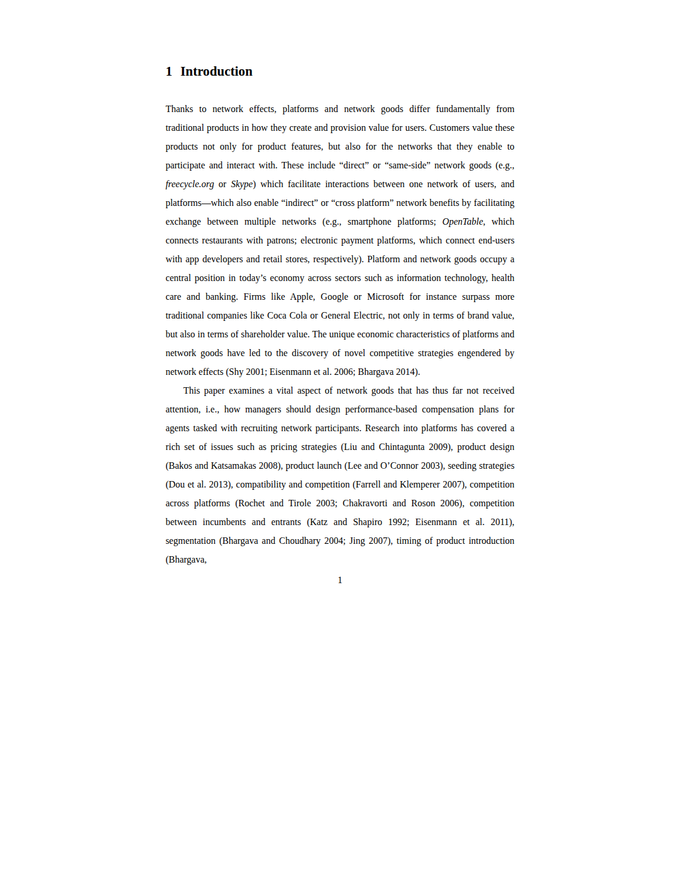1 Introduction
Thanks to network effects, platforms and network goods differ fundamentally from traditional products in how they create and provision value for users. Customers value these products not only for product features, but also for the networks that they enable to participate and interact with. These include “direct” or “same-side” network goods (e.g., freecycle.org or Skype) which facilitate interactions between one network of users, and platforms—which also enable “indirect” or “cross platform” network benefits by facilitating exchange between multiple networks (e.g., smartphone platforms; OpenTable, which connects restaurants with patrons; electronic payment platforms, which connect end-users with app developers and retail stores, respectively). Platform and network goods occupy a central position in today’s economy across sectors such as information technology, health care and banking. Firms like Apple, Google or Microsoft for instance surpass more traditional companies like Coca Cola or General Electric, not only in terms of brand value, but also in terms of shareholder value. The unique economic characteristics of platforms and network goods have led to the discovery of novel competitive strategies engendered by network effects (Shy 2001; Eisenmann et al. 2006; Bhargava 2014).
This paper examines a vital aspect of network goods that has thus far not received attention, i.e., how managers should design performance-based compensation plans for agents tasked with recruiting network participants. Research into platforms has covered a rich set of issues such as pricing strategies (Liu and Chintagunta 2009), product design (Bakos and Katsamakas 2008), product launch (Lee and O’Connor 2003), seeding strategies (Dou et al. 2013), compatibility and competition (Farrell and Klemperer 2007), competition across platforms (Rochet and Tirole 2003; Chakravorti and Roson 2006), competition between incumbents and entrants (Katz and Shapiro 1992; Eisenmann et al. 2011), segmentation (Bhargava and Choudhary 2004; Jing 2007), timing of product introduction (Bhargava,
1